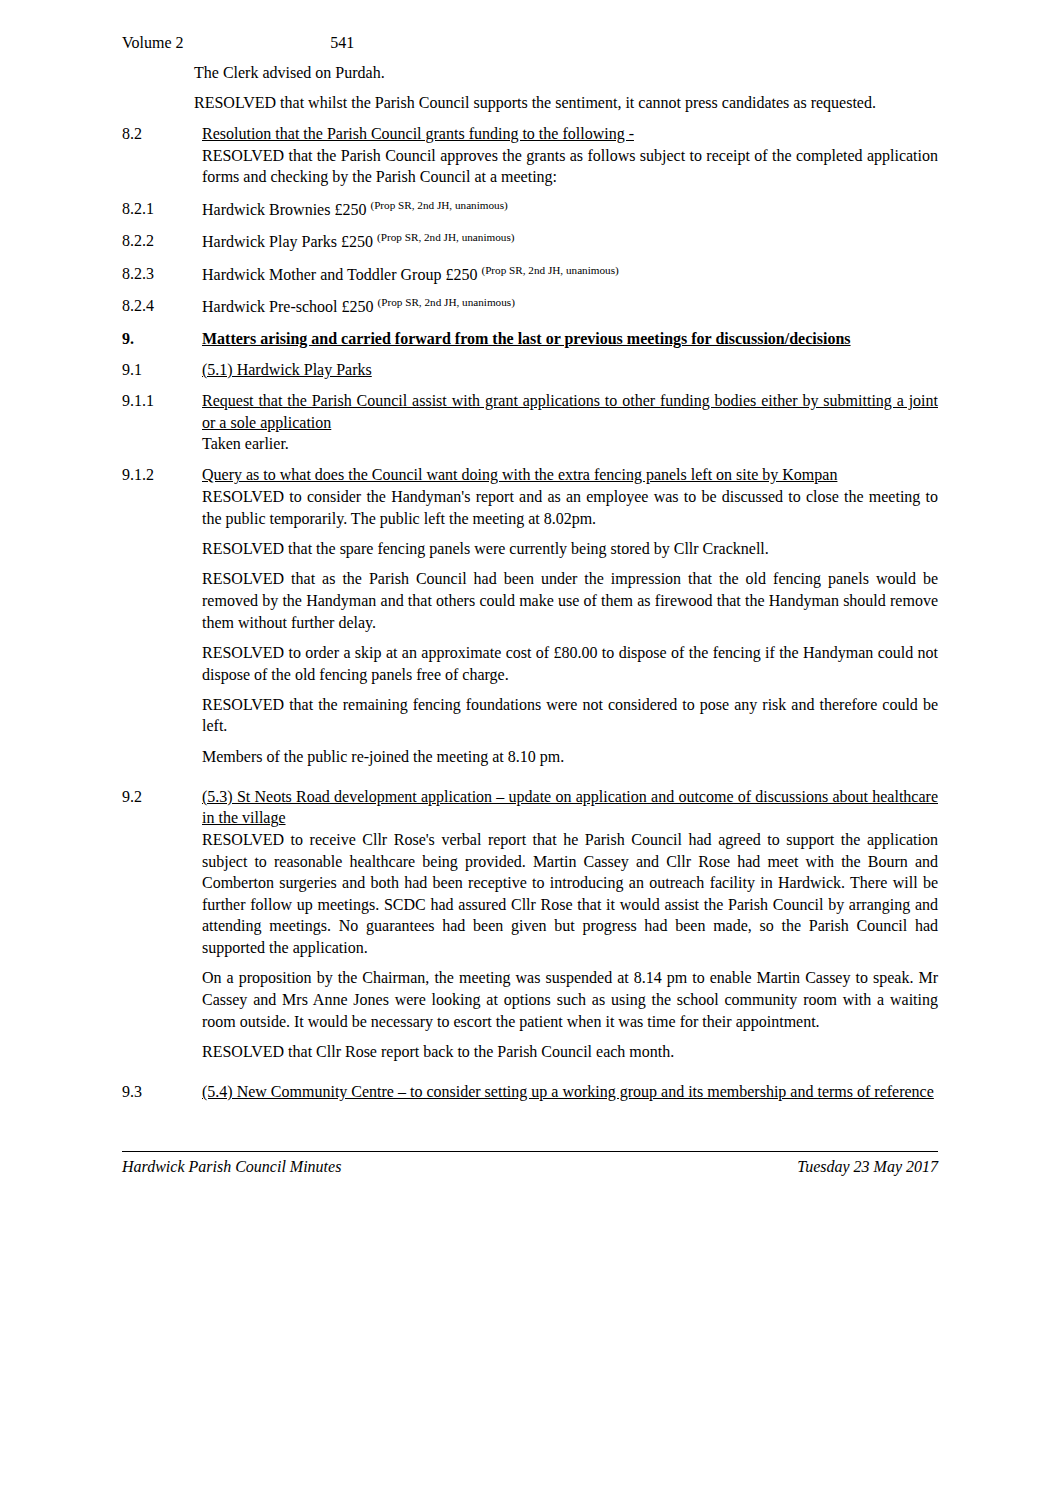Volume 2
541
The Clerk advised on Purdah.
RESOLVED that whilst the Parish Council supports the sentiment, it cannot press candidates as requested.
8.2
Resolution that the Parish Council grants funding to the following -
RESOLVED that the Parish Council approves the grants as follows subject to receipt of the completed application forms and checking by the Parish Council at a meeting:
8.2.1
Hardwick Brownies £250 (Prop SR, 2nd JH, unanimous)
8.2.2
Hardwick Play Parks £250 (Prop SR, 2nd JH, unanimous)
8.2.3
Hardwick Mother and Toddler Group £250 (Prop SR, 2nd JH, unanimous)
8.2.4
Hardwick Pre-school £250 (Prop SR, 2nd JH, unanimous)
9.
Matters arising and carried forward from the last or previous meetings for discussion/decisions
9.1
(5.1) Hardwick Play Parks
9.1.1
Request that the Parish Council assist with grant applications to other funding bodies either by submitting a joint or a sole application
Taken earlier.
9.1.2
Query as to what does the Council want doing with the extra fencing panels left on site by Kompan
RESOLVED to consider the Handyman's report and as an employee was to be discussed to close the meeting to the public temporarily. The public left the meeting at 8.02pm.
RESOLVED that the spare fencing panels were currently being stored by Cllr Cracknell.
RESOLVED that as the Parish Council had been under the impression that the old fencing panels would be removed by the Handyman and that others could make use of them as firewood that the Handyman should remove them without further delay.
RESOLVED to order a skip at an approximate cost of £80.00 to dispose of the fencing if the Handyman could not dispose of the old fencing panels free of charge.
RESOLVED that the remaining fencing foundations were not considered to pose any risk and therefore could be left.
Members of the public re-joined the meeting at 8.10 pm.
9.2
(5.3) St Neots Road development application – update on application and outcome of discussions about healthcare in the village
RESOLVED to receive Cllr Rose's verbal report that he Parish Council had agreed to support the application subject to reasonable healthcare being provided. Martin Cassey and Cllr Rose had meet with the Bourn and Comberton surgeries and both had been receptive to introducing an outreach facility in Hardwick. There will be further follow up meetings. SCDC had assured Cllr Rose that it would assist the Parish Council by arranging and attending meetings. No guarantees had been given but progress had been made, so the Parish Council had supported the application.
On a proposition by the Chairman, the meeting was suspended at 8.14 pm to enable Martin Cassey to speak. Mr Cassey and Mrs Anne Jones were looking at options such as using the school community room with a waiting room outside. It would be necessary to escort the patient when it was time for their appointment.
RESOLVED that Cllr Rose report back to the Parish Council each month.
9.3
(5.4) New Community Centre – to consider setting up a working group and its membership and terms of reference
Hardwick Parish Council Minutes
Tuesday 23 May 2017